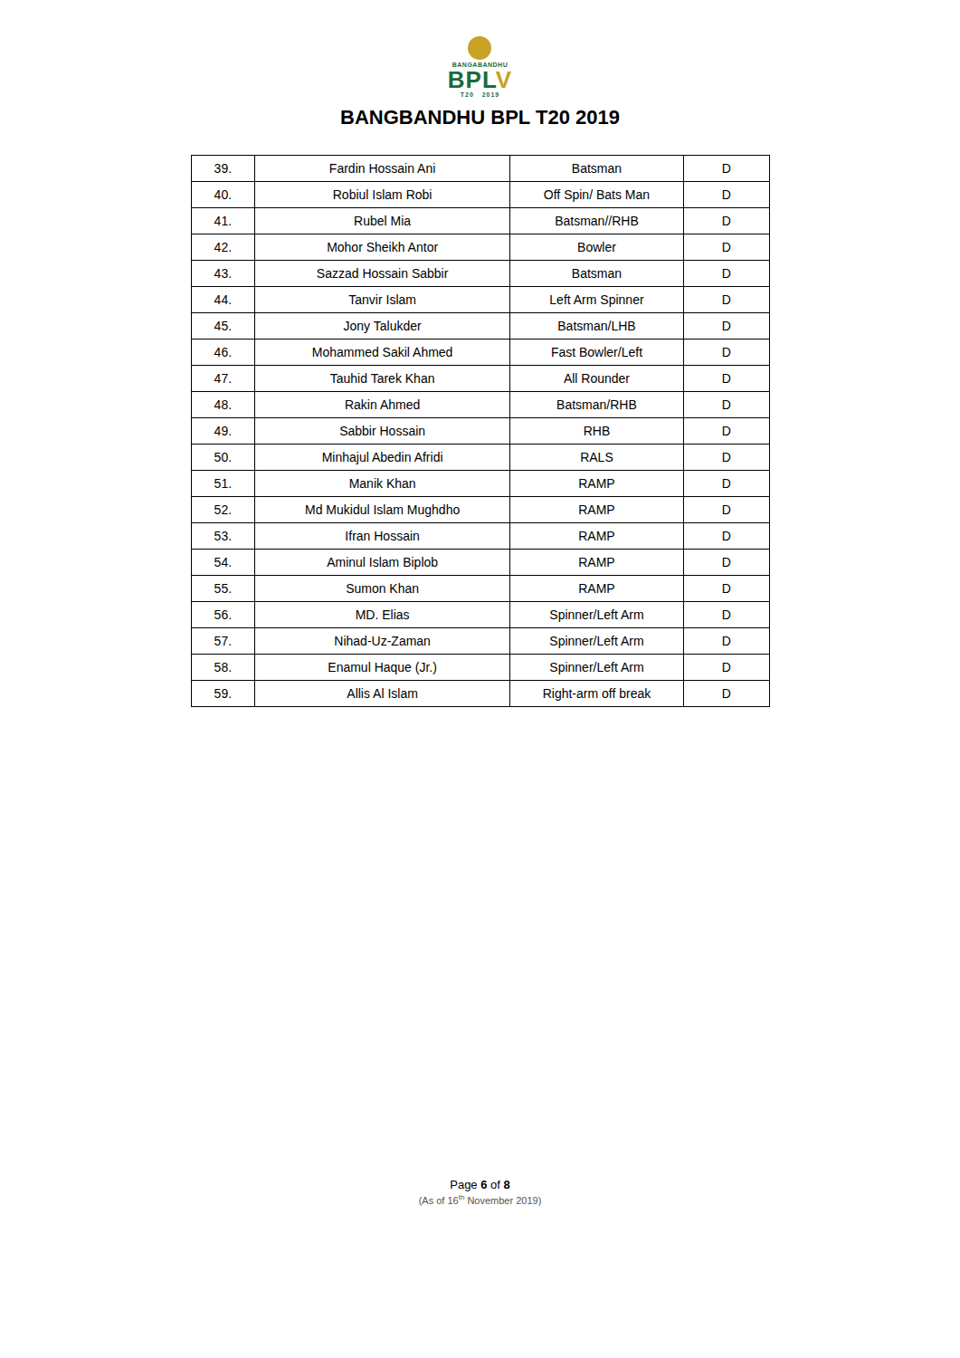BANGABANDHU
BPLV
T20 2019
BANGBANDHU BPL T20 2019
| 39. | Fardin Hossain Ani | Batsman | D |
| 40. | Robiul Islam Robi | Off Spin/ Bats Man | D |
| 41. | Rubel Mia | Batsman//RHB | D |
| 42. | Mohor Sheikh Antor | Bowler | D |
| 43. | Sazzad Hossain Sabbir | Batsman | D |
| 44. | Tanvir Islam | Left Arm Spinner | D |
| 45. | Jony Talukder | Batsman/LHB | D |
| 46. | Mohammed Sakil Ahmed | Fast Bowler/Left | D |
| 47. | Tauhid Tarek Khan | All Rounder | D |
| 48. | Rakin Ahmed | Batsman/RHB | D |
| 49. | Sabbir Hossain | RHB | D |
| 50. | Minhajul Abedin Afridi | RALS | D |
| 51. | Manik Khan | RAMP | D |
| 52. | Md Mukidul Islam Mughdho | RAMP | D |
| 53. | Ifran Hossain | RAMP | D |
| 54. | Aminul Islam Biplob | RAMP | D |
| 55. | Sumon Khan | RAMP | D |
| 56. | MD. Elias | Spinner/Left Arm | D |
| 57. | Nihad-Uz-Zaman | Spinner/Left Arm | D |
| 58. | Enamul Haque (Jr.) | Spinner/Left Arm | D |
| 59. | Allis Al Islam | Right-arm off break | D |
Page 6 of 8
(As of 16th November 2019)